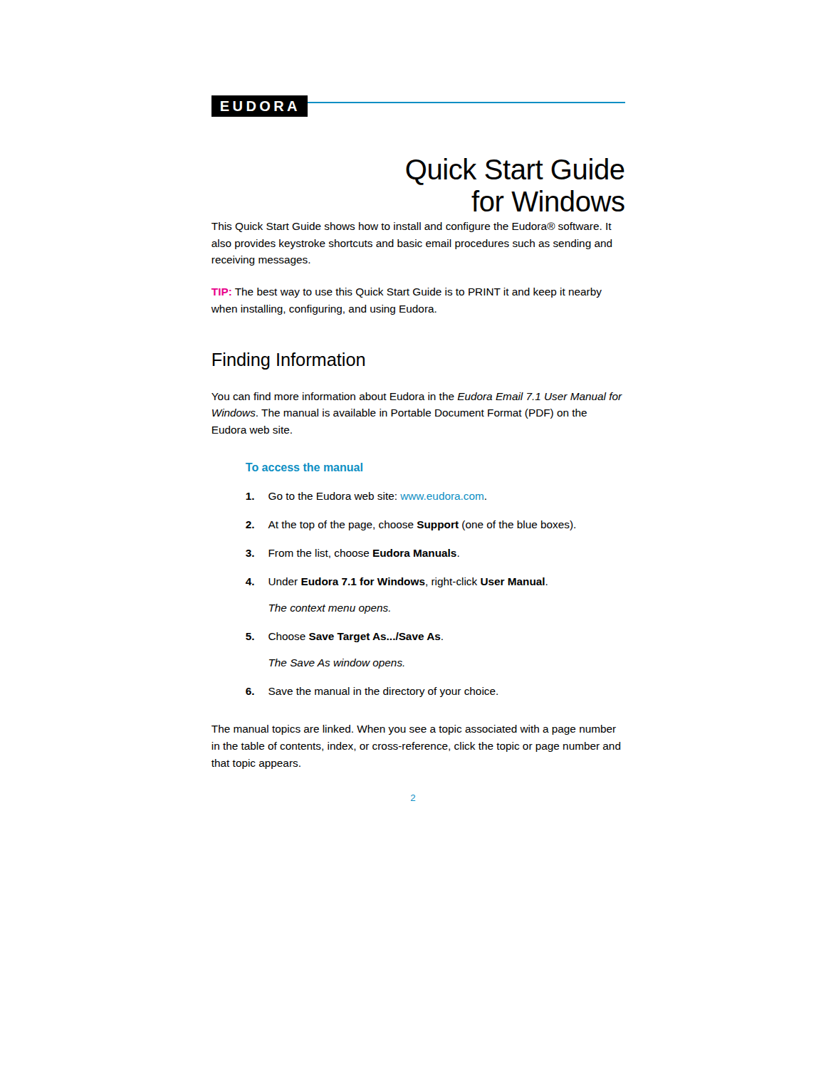EUDORA
Quick Start Guide
for Windows
This Quick Start Guide shows how to install and configure the Eudora® software. It also provides keystroke shortcuts and basic email procedures such as sending and receiving messages.
TIP: The best way to use this Quick Start Guide is to PRINT it and keep it nearby when installing, configuring, and using Eudora.
Finding Information
You can find more information about Eudora in the Eudora Email 7.1 User Manual for Windows. The manual is available in Portable Document Format (PDF) on the Eudora web site.
To access the manual
Go to the Eudora web site: www.eudora.com.
At the top of the page, choose Support (one of the blue boxes).
From the list, choose Eudora Manuals.
Under Eudora 7.1 for Windows, right-click User Manual. The context menu opens.
Choose Save Target As.../Save As. The Save As window opens.
Save the manual in the directory of your choice.
The manual topics are linked. When you see a topic associated with a page number in the table of contents, index, or cross-reference, click the topic or page number and that topic appears.
2